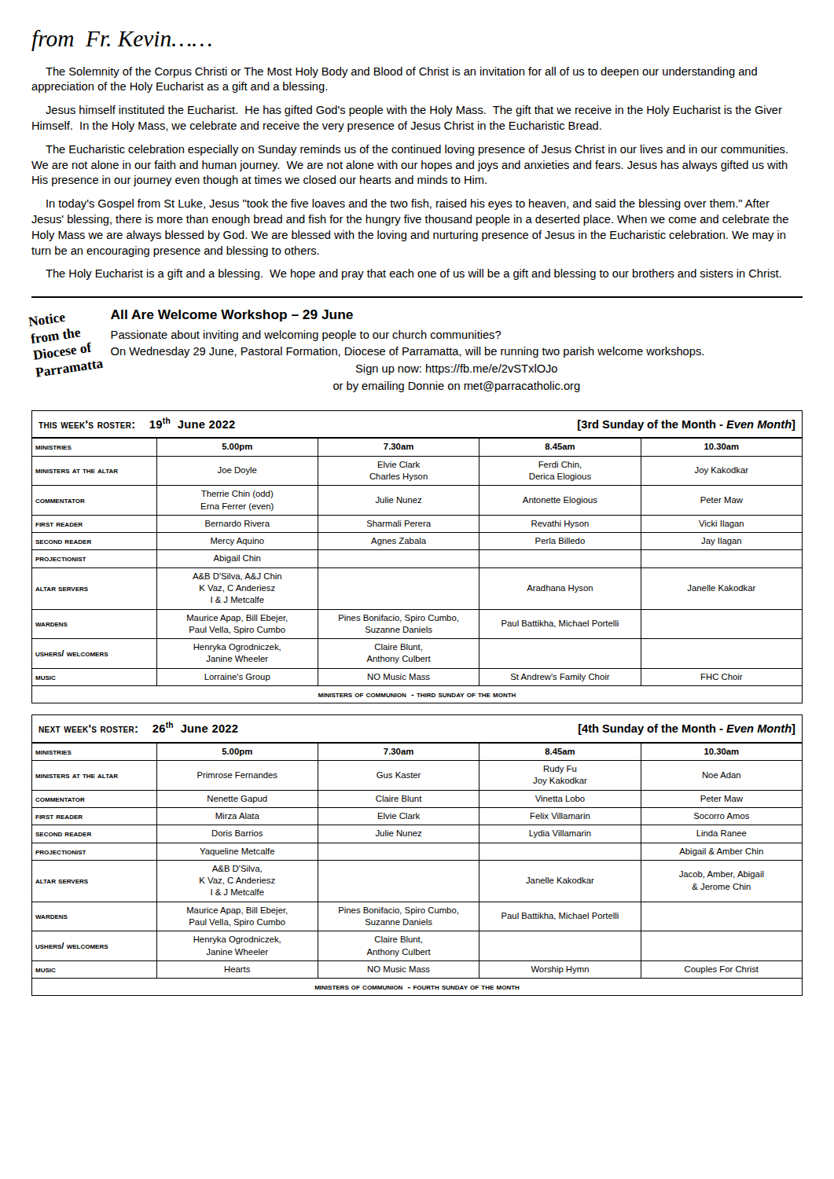from Fr. Kevin……
The Solemnity of the Corpus Christi or The Most Holy Body and Blood of Christ is an invitation for all of us to deepen our understanding and appreciation of the Holy Eucharist as a gift and a blessing.
Jesus himself instituted the Eucharist. He has gifted God's people with the Holy Mass. The gift that we receive in the Holy Eucharist is the Giver Himself. In the Holy Mass, we celebrate and receive the very presence of Jesus Christ in the Eucharistic Bread.
The Eucharistic celebration especially on Sunday reminds us of the continued loving presence of Jesus Christ in our lives and in our communities. We are not alone in our faith and human journey. We are not alone with our hopes and joys and anxieties and fears. Jesus has always gifted us with His presence in our journey even though at times we closed our hearts and minds to Him.
In today's Gospel from St Luke, Jesus "took the five loaves and the two fish, raised his eyes to heaven, and said the blessing over them." After Jesus' blessing, there is more than enough bread and fish for the hungry five thousand people in a deserted place. When we come and celebrate the Holy Mass we are always blessed by God. We are blessed with the loving and nurturing presence of Jesus in the Eucharistic celebration. We may in turn be an encouraging presence and blessing to others.
The Holy Eucharist is a gift and a blessing. We hope and pray that each one of us will be a gift and blessing to our brothers and sisters in Christ.
Notice
from the
Diocese of
Parramatta
All Are Welcome Workshop – 29 June
Passionate about inviting and welcoming people to our church communities?
On Wednesday 29 June, Pastoral Formation, Diocese of Parramatta, will be running two parish welcome workshops.
Sign up now: https://fb.me/e/2vSTxlOJo
or by emailing Donnie on met@parracatholic.org
This Week's Roster: 19th June 2022 [3rd Sunday of the Month - Even Month]
| Ministries | 5.00pm | 7.30am | 8.45am | 10.30am |
| --- | --- | --- | --- | --- |
| Ministers at the Altar | Joe Doyle | Elvie Clark Charles Hyson | Ferdi Chin, Derica Elogious | Joy Kakodkar |
| Commentator | Therrie Chin (odd) Erna Ferrer (even) | Julie Nunez | Antonette Elogious | Peter Maw |
| First Reader | Bernardo Rivera | Sharmali Perera | Revathi Hyson | Vicki Ilagan |
| Second Reader | Mercy Aquino | Agnes Zabala | Perla Billedo | Jay Ilagan |
| Projectionist | Abigail Chin | | | |
| Altar Servers | A&B D'Silva, A&J Chin K Vaz, C Anderiesz I & J Metcalfe | | Aradhana Hyson | Janelle Kakodkar |
| Wardens | Maurice Apap, Bill Ebejer, Paul Vella, Spiro Cumbo | Pines Bonifacio, Spiro Cumbo, Suzanne Daniels | Paul Battikha, Michael Portelli | |
| Ushers/ Welcomers | Henryka Ogrodniczek, Janine Wheeler | Claire Blunt, Anthony Culbert | | |
| Music | Lorraine's Group | NO Music Mass | St Andrew's Family Choir | FHC Choir |
| Ministers of Communion - Third Sunday of the Month |
Next Week's Roster: 26th June 2022 [4th Sunday of the Month - Even Month]
| Ministries | 5.00pm | 7.30am | 8.45am | 10.30am |
| --- | --- | --- | --- | --- |
| Ministers at the Altar | Primrose Fernandes | Gus Kaster | Rudy Fu Joy Kakodkar | Noe Adan |
| Commentator | Nenette Gapud | Claire Blunt | Vinetta Lobo | Peter Maw |
| First Reader | Mirza Alata | Elvie Clark | Felix Villamarin | Socorro Amos |
| Second Reader | Doris Barrios | Julie Nunez | Lydia Villamarin | Linda Ranee |
| Projectionist | Yaqueline Metcalfe | | | Abigail & Amber Chin |
| Altar Servers | A&B D'Silva, K Vaz, C Anderiesz I & J Metcalfe | | Janelle Kakodkar | Jacob, Amber, Abigail & Jerome Chin |
| Wardens | Maurice Apap, Bill Ebejer, Paul Vella, Spiro Cumbo | Pines Bonifacio, Spiro Cumbo, Suzanne Daniels | Paul Battikha, Michael Portelli | |
| Ushers/ Welcomers | Henryka Ogrodniczek, Janine Wheeler | Claire Blunt, Anthony Culbert | | |
| Music | Hearts | NO Music Mass | Worship Hymn | Couples For Christ |
| Ministers of Communion - Fourth Sunday of the Month |